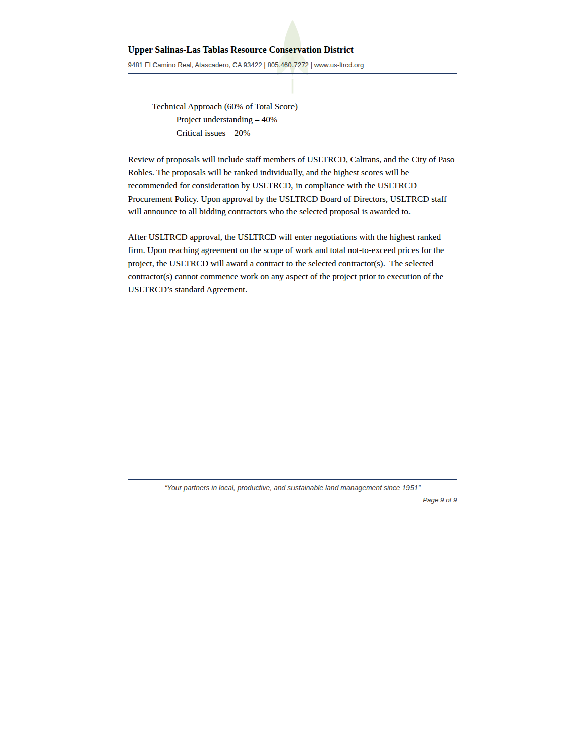Upper Salinas-Las Tablas Resource Conservation District
9481 El Camino Real, Atascadero, CA 93422 | 805.460.7272 | www.us-ltrcd.org
Technical Approach (60% of Total Score)
Project understanding – 40%
Critical issues – 20%
Review of proposals will include staff members of USLTRCD, Caltrans, and the City of Paso Robles. The proposals will be ranked individually, and the highest scores will be recommended for consideration by USLTRCD, in compliance with the USLTRCD Procurement Policy. Upon approval by the USLTRCD Board of Directors, USLTRCD staff will announce to all bidding contractors who the selected proposal is awarded to.
After USLTRCD approval, the USLTRCD will enter negotiations with the highest ranked firm. Upon reaching agreement on the scope of work and total not-to-exceed prices for the project, the USLTRCD will award a contract to the selected contractor(s). The selected contractor(s) cannot commence work on any aspect of the project prior to execution of the USLTRCD’s standard Agreement.
“Your partners in local, productive, and sustainable land management since 1951”
Page 9 of 9